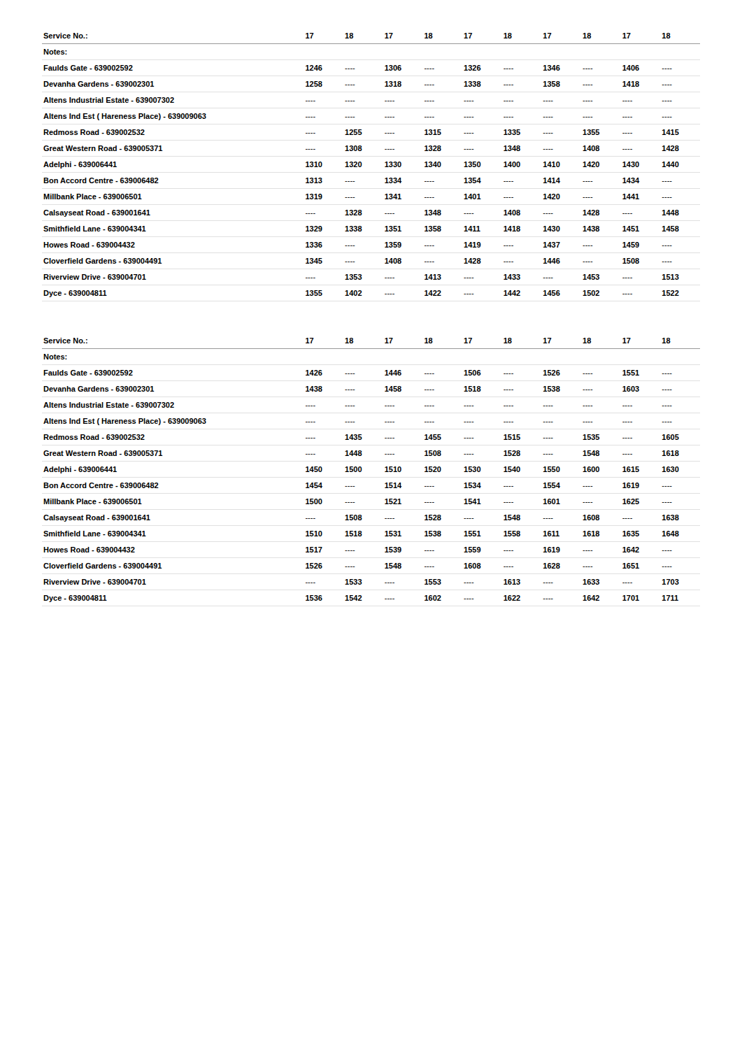| Service No.: | 17 | 18 | 17 | 18 | 17 | 18 | 17 | 18 | 17 | 18 |
| --- | --- | --- | --- | --- | --- | --- | --- | --- | --- | --- |
| Notes: | | | | | | | | | | |
| Faulds Gate - 639002592 | 1246 | ---- | 1306 | ---- | 1326 | ---- | 1346 | ---- | 1406 | ---- |
| Devanha Gardens - 639002301 | 1258 | ---- | 1318 | ---- | 1338 | ---- | 1358 | ---- | 1418 | ---- |
| Altens Industrial Estate - 639007302 | ---- | ---- | ---- | ---- | ---- | ---- | ---- | ---- | ---- | ---- |
| Altens Ind Est ( Hareness Place) - 639009063 | ---- | ---- | ---- | ---- | ---- | ---- | ---- | ---- | ---- | ---- |
| Redmoss Road - 639002532 | ---- | 1255 | ---- | 1315 | ---- | 1335 | ---- | 1355 | ---- | 1415 |
| Great Western Road - 639005371 | ---- | 1308 | ---- | 1328 | ---- | 1348 | ---- | 1408 | ---- | 1428 |
| Adelphi - 639006441 | 1310 | 1320 | 1330 | 1340 | 1350 | 1400 | 1410 | 1420 | 1430 | 1440 |
| Bon Accord Centre - 639006482 | 1313 | ---- | 1334 | ---- | 1354 | ---- | 1414 | ---- | 1434 | ---- |
| Millbank Place - 639006501 | 1319 | ---- | 1341 | ---- | 1401 | ---- | 1420 | ---- | 1441 | ---- |
| Calsayseat Road - 639001641 | ---- | 1328 | ---- | 1348 | ---- | 1408 | ---- | 1428 | ---- | 1448 |
| Smithfield Lane - 639004341 | 1329 | 1338 | 1351 | 1358 | 1411 | 1418 | 1430 | 1438 | 1451 | 1458 |
| Howes Road - 639004432 | 1336 | ---- | 1359 | ---- | 1419 | ---- | 1437 | ---- | 1459 | ---- |
| Cloverfield Gardens - 639004491 | 1345 | ---- | 1408 | ---- | 1428 | ---- | 1446 | ---- | 1508 | ---- |
| Riverview Drive - 639004701 | ---- | 1353 | ---- | 1413 | ---- | 1433 | ---- | 1453 | ---- | 1513 |
| Dyce - 639004811 | 1355 | 1402 | ---- | 1422 | ---- | 1442 | 1456 | 1502 | ---- | 1522 |
| Service No.: | 17 | 18 | 17 | 18 | 17 | 18 | 17 | 18 | 17 | 18 |
| --- | --- | --- | --- | --- | --- | --- | --- | --- | --- | --- |
| Notes: | | | | | | | | | | |
| Faulds Gate - 639002592 | 1426 | ---- | 1446 | ---- | 1506 | ---- | 1526 | ---- | 1551 | ---- |
| Devanha Gardens - 639002301 | 1438 | ---- | 1458 | ---- | 1518 | ---- | 1538 | ---- | 1603 | ---- |
| Altens Industrial Estate - 639007302 | ---- | ---- | ---- | ---- | ---- | ---- | ---- | ---- | ---- | ---- |
| Altens Ind Est ( Hareness Place) - 639009063 | ---- | ---- | ---- | ---- | ---- | ---- | ---- | ---- | ---- | ---- |
| Redmoss Road - 639002532 | ---- | 1435 | ---- | 1455 | ---- | 1515 | ---- | 1535 | ---- | 1605 |
| Great Western Road - 639005371 | ---- | 1448 | ---- | 1508 | ---- | 1528 | ---- | 1548 | ---- | 1618 |
| Adelphi - 639006441 | 1450 | 1500 | 1510 | 1520 | 1530 | 1540 | 1550 | 1600 | 1615 | 1630 |
| Bon Accord Centre - 639006482 | 1454 | ---- | 1514 | ---- | 1534 | ---- | 1554 | ---- | 1619 | ---- |
| Millbank Place - 639006501 | 1500 | ---- | 1521 | ---- | 1541 | ---- | 1601 | ---- | 1625 | ---- |
| Calsayseat Road - 639001641 | ---- | 1508 | ---- | 1528 | ---- | 1548 | ---- | 1608 | ---- | 1638 |
| Smithfield Lane - 639004341 | 1510 | 1518 | 1531 | 1538 | 1551 | 1558 | 1611 | 1618 | 1635 | 1648 |
| Howes Road - 639004432 | 1517 | ---- | 1539 | ---- | 1559 | ---- | 1619 | ---- | 1642 | ---- |
| Cloverfield Gardens - 639004491 | 1526 | ---- | 1548 | ---- | 1608 | ---- | 1628 | ---- | 1651 | ---- |
| Riverview Drive - 639004701 | ---- | 1533 | ---- | 1553 | ---- | 1613 | ---- | 1633 | ---- | 1703 |
| Dyce - 639004811 | 1536 | 1542 | ---- | 1602 | ---- | 1622 | ---- | 1642 | 1701 | 1711 |